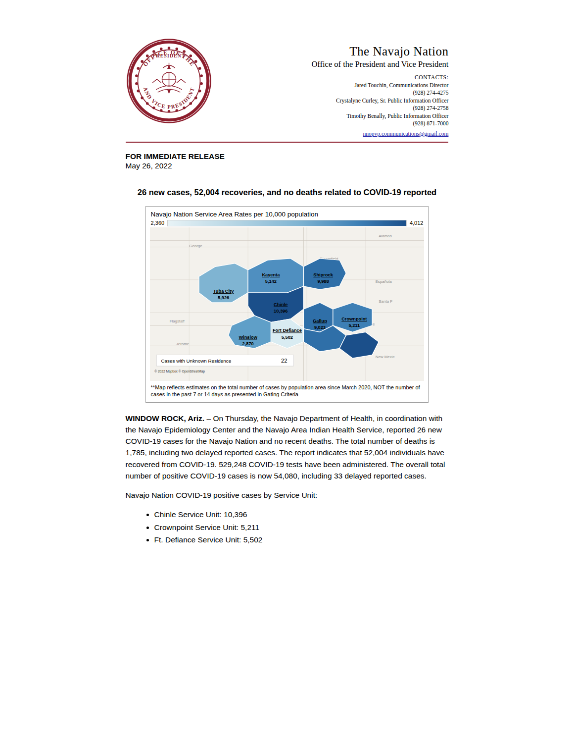OFFICE OF THE AND VICE PRESIDENT PRESIDENT
The Navajo Nation
Office of the President and Vice President
CONTACTS:
Jared Touchin, Communications Director
(928) 274-4275
Crystalyne Curley, Sr. Public Information Officer
(928) 274-2758
Timothy Benally, Public Information Officer
(928) 871-7000
nnopvp.communications@gmail.com
FOR IMMEDIATE RELEASE
May 26, 2022
26 new cases, 52,004 recoveries, and no deaths related to COVID-19 reported
Navajo Nation Service Area Rates per 10,000 population
2,360 4,012
Alamos Bloomfield Española Santa F Albuquerque George Flagstaff Jerome Arizona New Mexic Kayenta 5,142 Shiprock 9,988 Tuba City 5,926 Chinle 10,396 Gallup 9,023 Crownpoint 5,211 Fort Defiance 5,502 Winslow 2,870 Cases with Unknown Residence 22 © 2022 Mapbox © OpenStreetMap
**Map reflects estimates on the total number of cases by population area since March 2020, NOT the number of cases in the past 7 or 14 days as presented in Gating Criteria
WINDOW ROCK, Ariz. – On Thursday, the Navajo Department of Health, in coordination with the Navajo Epidemiology Center and the Navajo Area Indian Health Service, reported 26 new COVID-19 cases for the Navajo Nation and no recent deaths. The total number of deaths is 1,785, including two delayed reported cases. The report indicates that 52,004 individuals have recovered from COVID-19. 529,248 COVID-19 tests have been administered. The overall total number of positive COVID-19 cases is now 54,080, including 33 delayed reported cases.
Navajo Nation COVID-19 positive cases by Service Unit:
Chinle Service Unit: 10,396
Crownpoint Service Unit: 5,211
Ft. Defiance Service Unit: 5,502